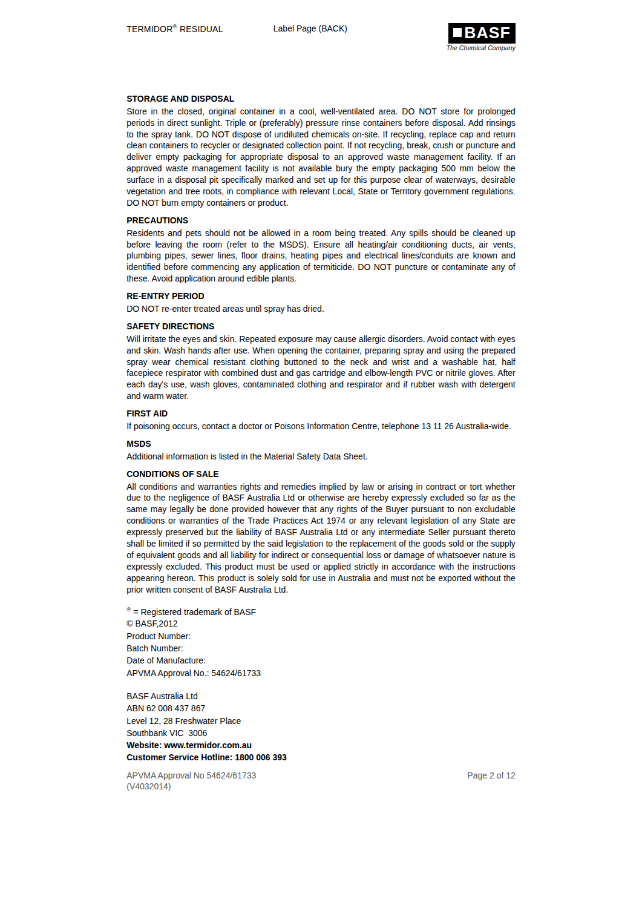TERMIDOR® RESIDUAL
Label Page (BACK)
BASF
The Chemical Company
Storage and Disposal
Store in the closed, original container in a cool, well-ventilated area. DO NOT store for prolonged periods in direct sunlight. Triple or (preferably) pressure rinse containers before disposal. Add rinsings to the spray tank. DO NOT dispose of undiluted chemicals on-site. If recycling, replace cap and return clean containers to recycler or designated collection point. If not recycling, break, crush or puncture and deliver empty packaging for appropriate disposal to an approved waste management facility. If an approved waste management facility is not available bury the empty packaging 500 mm below the surface in a disposal pit specifically marked and set up for this purpose clear of waterways, desirable vegetation and tree roots, in compliance with relevant Local, State or Territory government regulations. DO NOT burn empty containers or product.
Precautions
Residents and pets should not be allowed in a room being treated. Any spills should be cleaned up before leaving the room (refer to the MSDS). Ensure all heating/air conditioning ducts, air vents, plumbing pipes, sewer lines, floor drains, heating pipes and electrical lines/conduits are known and identified before commencing any application of termiticide. DO NOT puncture or contaminate any of these. Avoid application around edible plants.
Re-Entry Period
DO NOT re-enter treated areas until spray has dried.
Safety Directions
Will irritate the eyes and skin. Repeated exposure may cause allergic disorders. Avoid contact with eyes and skin. Wash hands after use. When opening the container, preparing spray and using the prepared spray wear chemical resistant clothing buttoned to the neck and wrist and a washable hat, half facepiece respirator with combined dust and gas cartridge and elbow-length PVC or nitrile gloves. After each day's use, wash gloves, contaminated clothing and respirator and if rubber wash with detergent and warm water.
First Aid
If poisoning occurs, contact a doctor or Poisons Information Centre, telephone 13 11 26 Australia-wide.
MSDS
Additional information is listed in the Material Safety Data Sheet.
Conditions of Sale
All conditions and warranties rights and remedies implied by law or arising in contract or tort whether due to the negligence of BASF Australia Ltd or otherwise are hereby expressly excluded so far as the same may legally be done provided however that any rights of the Buyer pursuant to non excludable conditions or warranties of the Trade Practices Act 1974 or any relevant legislation of any State are expressly preserved but the liability of BASF Australia Ltd or any intermediate Seller pursuant thereto shall be limited if so permitted by the said legislation to the replacement of the goods sold or the supply of equivalent goods and all liability for indirect or consequential loss or damage of whatsoever nature is expressly excluded. This product must be used or applied strictly in accordance with the instructions appearing hereon. This product is solely sold for use in Australia and must not be exported without the prior written consent of BASF Australia Ltd.
® = Registered trademark of BASF
© BASF,2012
Product Number:
Batch Number:
Date of Manufacture:
APVMA Approval No.: 54624/61733
BASF Australia Ltd
ABN 62 008 437 867
Level 12, 28 Freshwater Place
Southbank VIC 3006
Website: www.termidor.com.au
Customer Service Hotline: 1800 006 393
APVMA Approval No 54624/61733
(V4032014)
Page 2 of 12